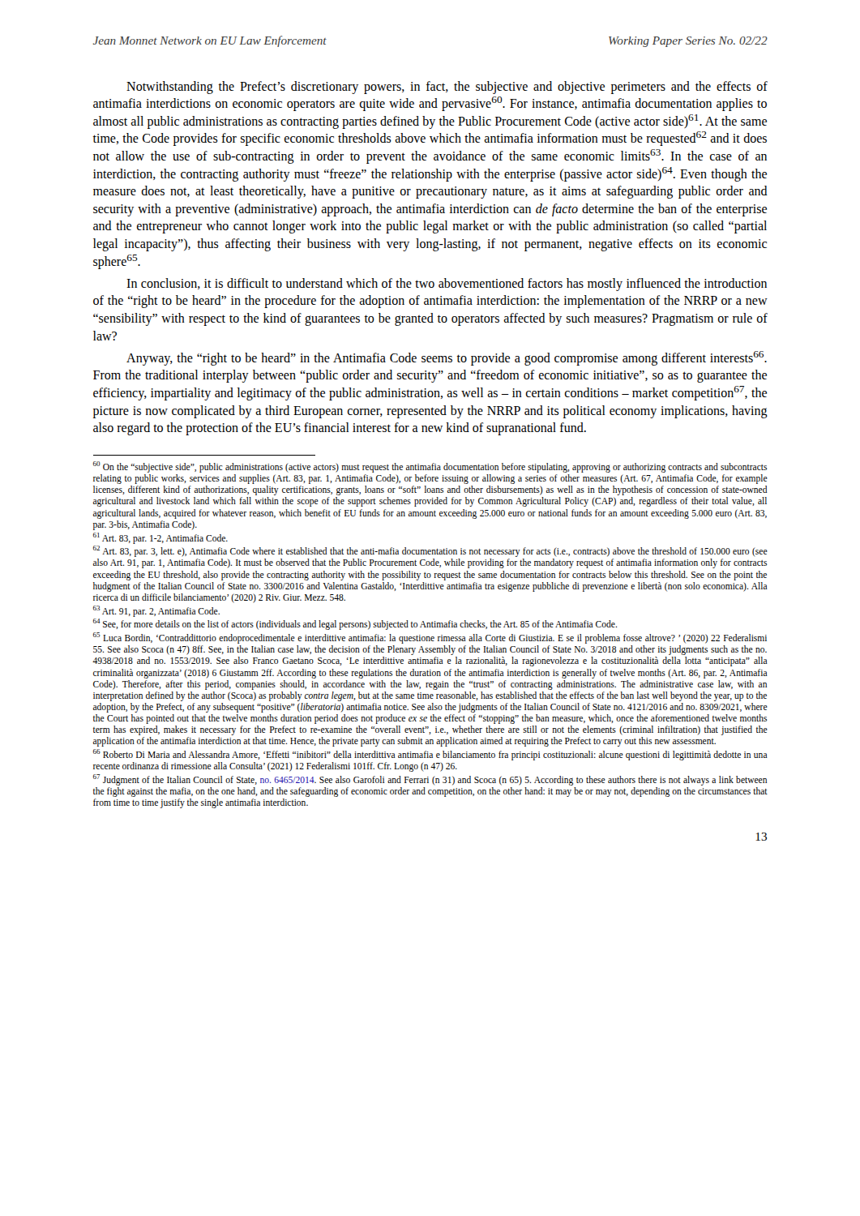Jean Monnet Network on EU Law Enforcement
Working Paper Series No. 02/22
Notwithstanding the Prefect’s discretionary powers, in fact, the subjective and objective perimeters and the effects of antimafia interdictions on economic operators are quite wide and pervasive60. For instance, antimafia documentation applies to almost all public administrations as contracting parties defined by the Public Procurement Code (active actor side)61. At the same time, the Code provides for specific economic thresholds above which the antimafia information must be requested62 and it does not allow the use of sub-contracting in order to prevent the avoidance of the same economic limits63. In the case of an interdiction, the contracting authority must “freeze” the relationship with the enterprise (passive actor side)64. Even though the measure does not, at least theoretically, have a punitive or precautionary nature, as it aims at safeguarding public order and security with a preventive (administrative) approach, the antimafia interdiction can de facto determine the ban of the enterprise and the entrepreneur who cannot longer work into the public legal market or with the public administration (so called “partial legal incapacity”), thus affecting their business with very long-lasting, if not permanent, negative effects on its economic sphere65.
In conclusion, it is difficult to understand which of the two abovementioned factors has mostly influenced the introduction of the “right to be heard” in the procedure for the adoption of antimafia interdiction: the implementation of the NRRP or a new “sensibility” with respect to the kind of guarantees to be granted to operators affected by such measures? Pragmatism or rule of law?
Anyway, the “right to be heard” in the Antimafia Code seems to provide a good compromise among different interests66. From the traditional interplay between “public order and security” and “freedom of economic initiative”, so as to guarantee the efficiency, impartiality and legitimacy of the public administration, as well as – in certain conditions – market competition67, the picture is now complicated by a third European corner, represented by the NRRP and its political economy implications, having also regard to the protection of the EU’s financial interest for a new kind of supranational fund.
60 On the “subjective side”, public administrations (active actors) must request the antimafia documentation before stipulating, approving or authorizing contracts and subcontracts relating to public works, services and supplies (Art. 83, par. 1, Antimafia Code), or before issuing or allowing a series of other measures (Art. 67, Antimafia Code, for example licenses, different kind of authorizations, quality certifications, grants, loans or “soft” loans and other disbursements) as well as in the hypothesis of concession of state-owned agricultural and livestock land which fall within the scope of the support schemes provided for by Common Agricultural Policy (CAP) and, regardless of their total value, all agricultural lands, acquired for whatever reason, which benefit of EU funds for an amount exceeding 25.000 euro or national funds for an amount exceeding 5.000 euro (Art. 83, par. 3-bis, Antimafia Code).
61 Art. 83, par. 1-2, Antimafia Code.
62 Art. 83, par. 3, lett. e), Antimafia Code where it established that the anti-mafia documentation is not necessary for acts (i.e., contracts) above the threshold of 150.000 euro (see also Art. 91, par. 1, Antimafia Code). It must be observed that the Public Procurement Code, while providing for the mandatory request of antimafia information only for contracts exceeding the EU threshold, also provide the contracting authority with the possibility to request the same documentation for contracts below this threshold. See on the point the hudgment of the Italian Council of State no. 3300/2016 and Valentina Gastaldo, ‘Interdittive antimafia tra esigenze pubbliche di prevenzione e libertà (non solo economica). Alla ricerca di un difficile bilanciamento’ (2020) 2 Riv. Giur. Mezz. 548.
63 Art. 91, par. 2, Antimafia Code.
64 See, for more details on the list of actors (individuals and legal persons) subjected to Antimafia checks, the Art. 85 of the Antimafia Code.
65 Luca Bordin, ‘Contraddittorio endoprocedimentale e interdittive antimafia: la questione rimessa alla Corte di Giustizia. E se il problema fosse altrove? ’ (2020) 22 Federalismi 55. See also Scoca (n 47) 8ff. See, in the Italian case law, the decision of the Plenary Assembly of the Italian Council of State No. 3/2018 and other its judgments such as the no. 4938/2018 and no. 1553/2019. See also Franco Gaetano Scoca, ‘Le interdittive antimafia e la razionalità, la ragionevolezza e la costituzionalità della lotta “anticipata” alla criminalità organizzata’ (2018) 6 Giustamm 2ff. According to these regulations the duration of the antimafia interdiction is generally of twelve months (Art. 86, par. 2, Antimafia Code). Therefore, after this period, companies should, in accordance with the law, regain the “trust” of contracting administrations. The administrative case law, with an interpretation defined by the author (Scoca) as probably contra legem, but at the same time reasonable, has established that the effects of the ban last well beyond the year, up to the adoption, by the Prefect, of any subsequent “positive” (liberatoria) antimafia notice. See also the judgments of the Italian Council of State no. 4121/2016 and no. 8309/2021, where the Court has pointed out that the twelve months duration period does not produce ex se the effect of “stopping” the ban measure, which, once the aforementioned twelve months term has expired, makes it necessary for the Prefect to re-examine the “overall event”, i.e., whether there are still or not the elements (criminal infiltration) that justified the application of the antimafia interdiction at that time. Hence, the private party can submit an application aimed at requiring the Prefect to carry out this new assessment.
66 Roberto Di Maria and Alessandra Amore, ‘Effetti “inibitori” della interdittiva antimafia e bilanciamento fra principi costituzionali: alcune questioni di legittimità dedotte in una recente ordinanza di rimessione alla Consulta’ (2021) 12 Federalismi 101ff. Cfr. Longo (n 47) 26.
67 Judgment of the Italian Council of State, no. 6465/2014. See also Garofoli and Ferrari (n 31) and Scoca (n 65) 5. According to these authors there is not always a link between the fight against the mafia, on the one hand, and the safeguarding of economic order and competition, on the other hand: it may be or may not, depending on the circumstances that from time to time justify the single antimafia interdiction.
13